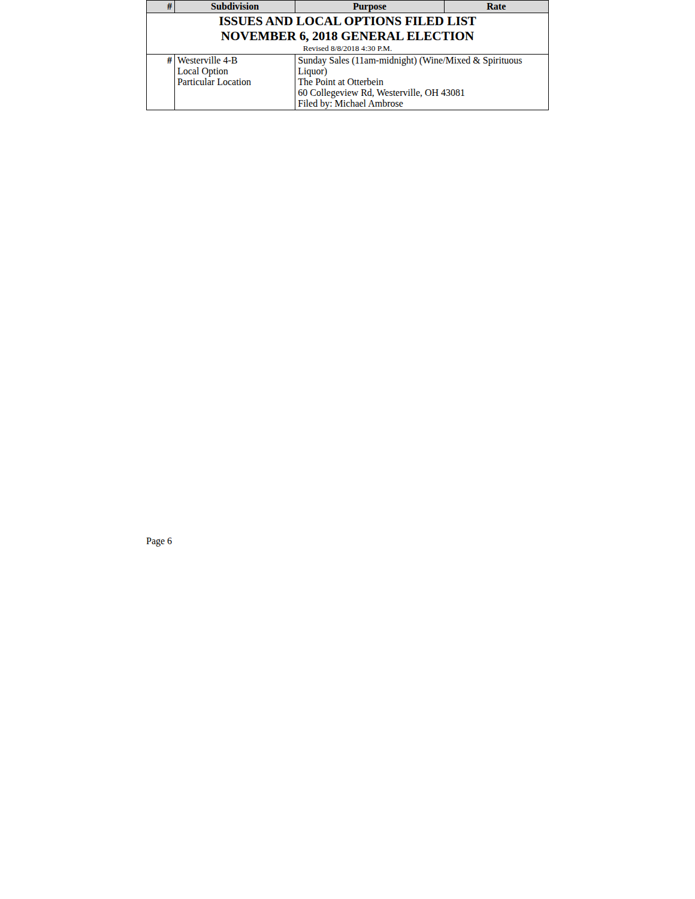| ISSUES AND LOCAL OPTIONS FILED LIST NOVEMBER 6, 2018 GENERAL ELECTION Revised 8/8/2018 4:30 P.M. |
| # | Subdivision | Purpose | Rate |
| # | Westerville 4-B Local Option Particular Location | Sunday Sales (11am-midnight) (Wine/Mixed & Spirituous Liquor) The Point at Otterbein 60 Collegeview Rd, Westerville, OH 43081 Filed by: Michael Ambrose |
Page 6